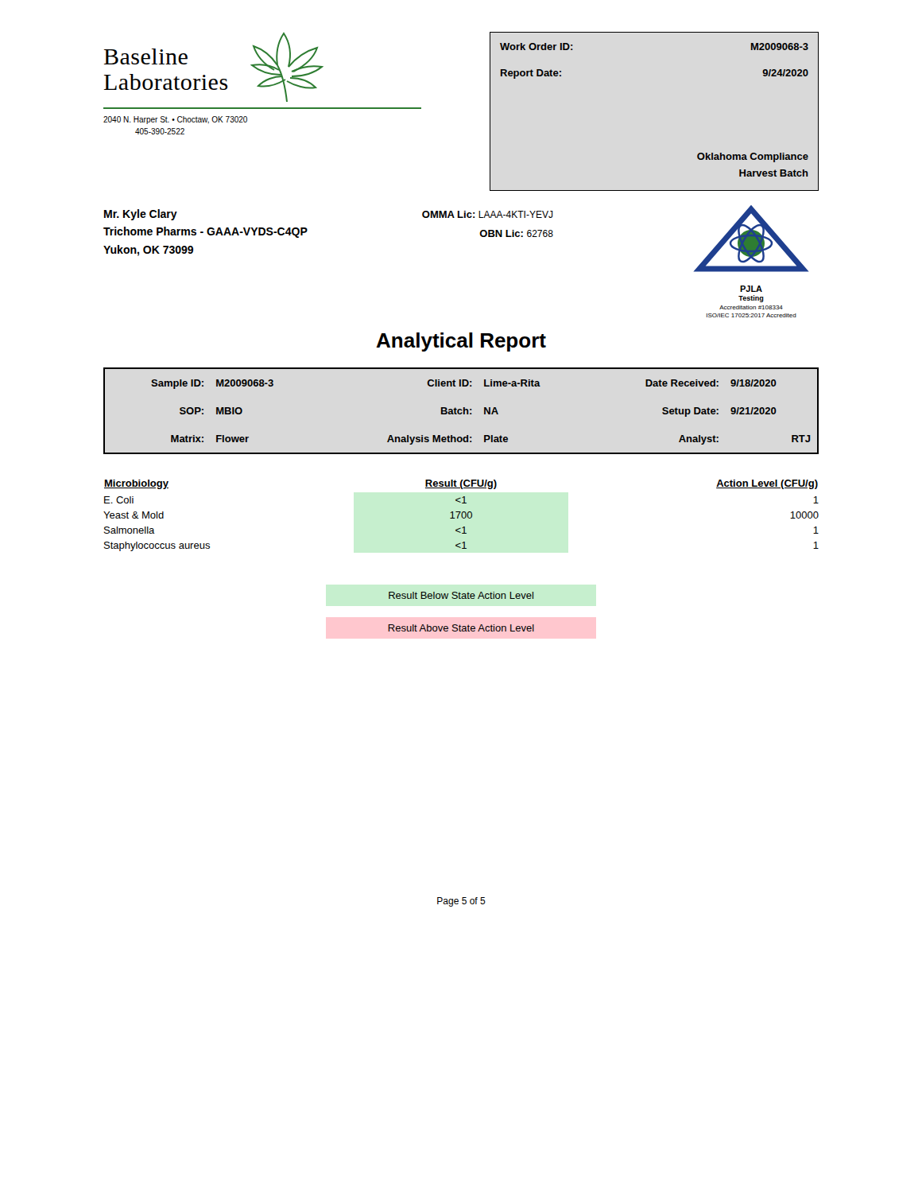Baseline
Laboratories
2040 N. Harper St. • Choctaw, OK 73020
405-390-2522
Work Order ID: M2009068-3
Report Date: 9/24/2020
Oklahoma Compliance
Harvest Batch
Mr. Kyle Clary
Trichome Pharms - GAAA-VYDS-C4QP
Yukon, OK 73099
OMMA Lic: LAAA-4KTI-YEVJ
OBN Lic: 62768
PJLA
Testing
Accreditation #108334
ISO/IEC 17025:2017 Accredited
Analytical Report
| Sample ID: | M2009068-3 | Client ID: | Lime-a-Rita | Date Received: | 9/18/2020 |
| SOP: | MBIO | Batch: | NA | Setup Date: | 9/21/2020 |
| Matrix: | Flower | Analysis Method: | Plate | Analyst: | RTJ |
| Microbiology | Result (CFU/g) | Action Level (CFU/g) |
| --- | --- | --- |
| E. Coli | <1 | 1 |
| Yeast & Mold | 1700 | 10000 |
| Salmonella | <1 | 1 |
| Staphylococcus aureus | <1 | 1 |
Result Below State Action Level
Result Above State Action Level
Page 5 of 5